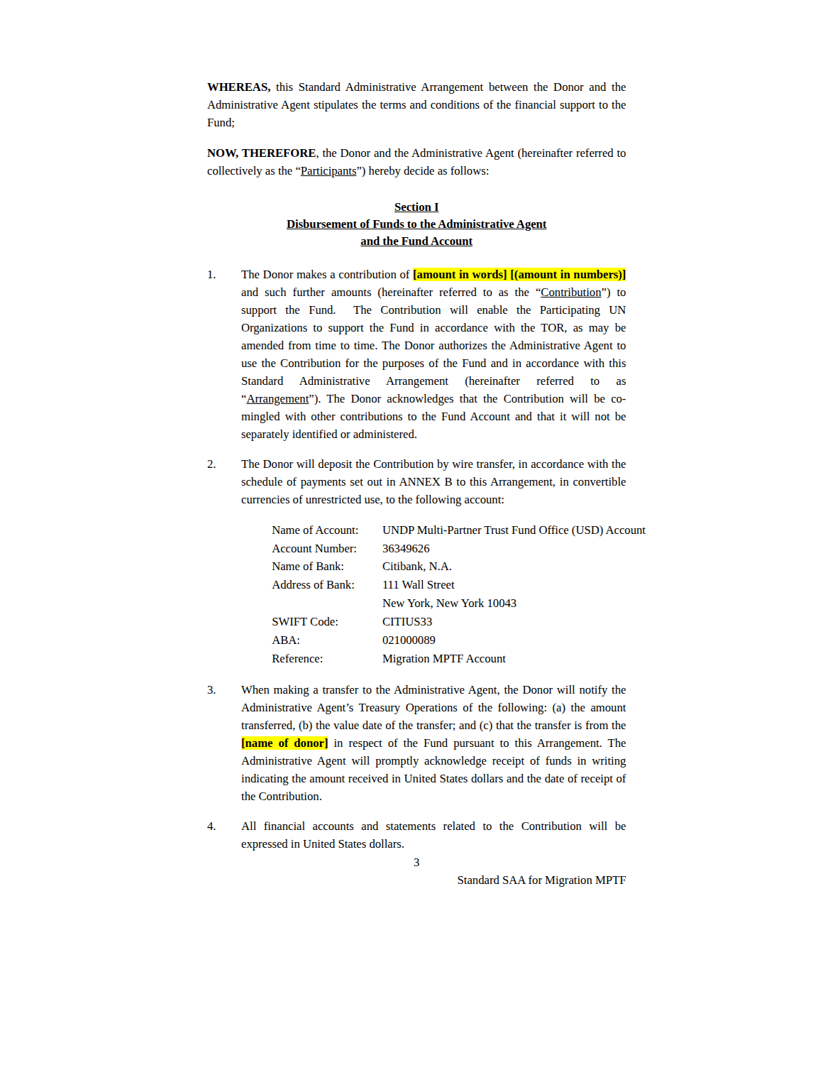WHEREAS, this Standard Administrative Arrangement between the Donor and the Administrative Agent stipulates the terms and conditions of the financial support to the Fund;
NOW, THEREFORE, the Donor and the Administrative Agent (hereinafter referred to collectively as the “Participants”) hereby decide as follows:
Section I Disbursement of Funds to the Administrative Agent and the Fund Account
1.
The Donor makes a contribution of [amount in words] [(amount in numbers)] and such further amounts (hereinafter referred to as the “Contribution”) to support the Fund. The Contribution will enable the Participating UN Organizations to support the Fund in accordance with the TOR, as may be amended from time to time. The Donor authorizes the Administrative Agent to use the Contribution for the purposes of the Fund and in accordance with this Standard Administrative Arrangement (hereinafter referred to as “Arrangement”). The Donor acknowledges that the Contribution will be co-mingled with other contributions to the Fund Account and that it will not be separately identified or administered.
2.
The Donor will deposit the Contribution by wire transfer, in accordance with the schedule of payments set out in ANNEX B to this Arrangement, in convertible currencies of unrestricted use, to the following account:
| Name of Account: | UNDP Multi-Partner Trust Fund Office (USD) Account |
| Account Number: | 36349626 |
| Name of Bank: | Citibank, N.A. |
| Address of Bank: | 111 Wall Street |
| | New York, New York 10043 |
| SWIFT Code: | CITIUS33 |
| ABA: | 021000089 |
| Reference: | Migration MPTF Account |
3.
When making a transfer to the Administrative Agent, the Donor will notify the Administrative Agent’s Treasury Operations of the following: (a) the amount transferred, (b) the value date of the transfer; and (c) that the transfer is from the [name of donor] in respect of the Fund pursuant to this Arrangement. The Administrative Agent will promptly acknowledge receipt of funds in writing indicating the amount received in United States dollars and the date of receipt of the Contribution.
4.
All financial accounts and statements related to the Contribution will be expressed in United States dollars.
3
Standard SAA for Migration MPTF